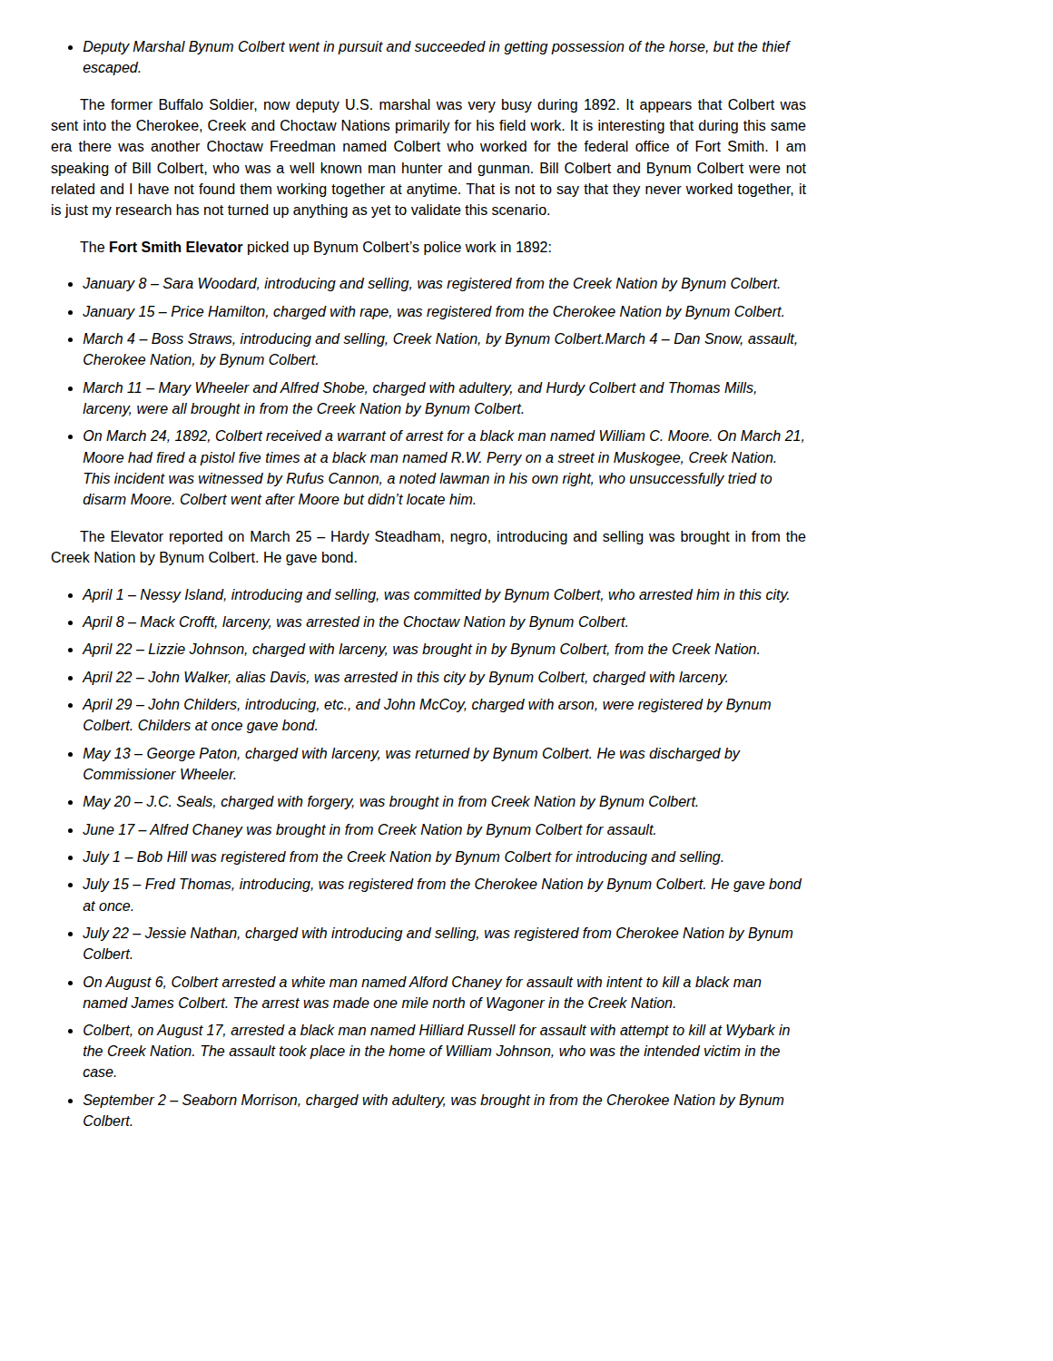Deputy Marshal Bynum Colbert went in pursuit and succeeded in getting possession of the horse, but the thief escaped.
The former Buffalo Soldier, now deputy U.S. marshal was very busy during 1892. It appears that Colbert was sent into the Cherokee, Creek and Choctaw Nations primarily for his field work. It is interesting that during this same era there was another Choctaw Freedman named Colbert who worked for the federal office of Fort Smith. I am speaking of Bill Colbert, who was a well known man hunter and gunman. Bill Colbert and Bynum Colbert were not related and I have not found them working together at anytime. That is not to say that they never worked together, it is just my research has not turned up anything as yet to validate this scenario.
The Fort Smith Elevator picked up Bynum Colbert’s police work in 1892:
January 8 – Sara Woodard, introducing and selling, was registered from the Creek Nation by Bynum Colbert.
January 15 – Price Hamilton, charged with rape, was registered from the Cherokee Nation by Bynum Colbert.
March 4 – Boss Straws, introducing and selling, Creek Nation, by Bynum Colbert.March 4 – Dan Snow, assault, Cherokee Nation, by Bynum Colbert.
March 11 – Mary Wheeler and Alfred Shobe, charged with adultery, and Hurdy Colbert and Thomas Mills, larceny, were all brought in from the Creek Nation by Bynum Colbert.
On March 24, 1892, Colbert received a warrant of arrest for a black man named William C. Moore. On March 21, Moore had fired a pistol five times at a black man named R.W. Perry on a street in Muskogee, Creek Nation. This incident was witnessed by Rufus Cannon, a noted lawman in his own right, who unsuccessfully tried to disarm Moore. Colbert went after Moore but didn’t locate him.
The Elevator reported on March 25 – Hardy Steadham, negro, introducing and selling was brought in from the Creek Nation by Bynum Colbert. He gave bond.
April 1 – Nessy Island, introducing and selling, was committed by Bynum Colbert, who arrested him in this city.
April 8 – Mack Crofft, larceny, was arrested in the Choctaw Nation by Bynum Colbert.
April 22 – Lizzie Johnson, charged with larceny, was brought in by Bynum Colbert, from the Creek Nation.
April 22 – John Walker, alias Davis, was arrested in this city by Bynum Colbert, charged with larceny.
April 29 – John Childers, introducing, etc., and John McCoy, charged with arson, were registered by Bynum Colbert. Childers at once gave bond.
May 13 – George Paton, charged with larceny, was returned by Bynum Colbert. He was discharged by Commissioner Wheeler.
May 20 – J.C. Seals, charged with forgery, was brought in from Creek Nation by Bynum Colbert.
June 17 – Alfred Chaney was brought in from Creek Nation by Bynum Colbert for assault.
July 1 – Bob Hill was registered from the Creek Nation by Bynum Colbert for introducing and selling.
July 15 – Fred Thomas, introducing, was registered from the Cherokee Nation by Bynum Colbert. He gave bond at once.
July 22 – Jessie Nathan, charged with introducing and selling, was registered from Cherokee Nation by Bynum Colbert.
On August 6, Colbert arrested a white man named Alford Chaney for assault with intent to kill a black man named James Colbert. The arrest was made one mile north of Wagoner in the Creek Nation.
Colbert, on August 17, arrested a black man named Hilliard Russell for assault with attempt to kill at Wybark in the Creek Nation. The assault took place in the home of William Johnson, who was the intended victim in the case.
September 2 – Seaborn Morrison, charged with adultery, was brought in from the Cherokee Nation by Bynum Colbert.